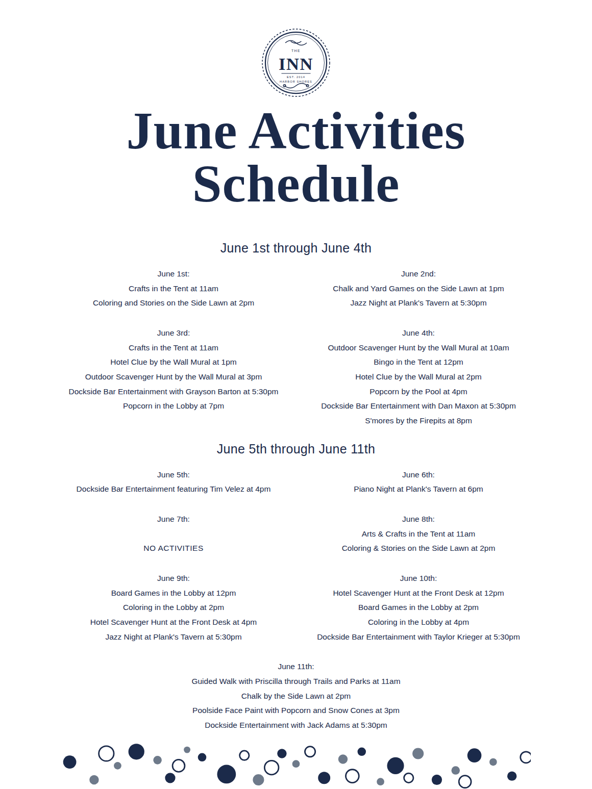THE INN EST. 2014 HARBOR SHORES
June Activities Schedule
June 1st through June 4th
June 1st:
Crafts in the Tent at 11am
Coloring and Stories on the Side Lawn at 2pm
June 2nd:
Chalk and Yard Games on the Side Lawn at 1pm
Jazz Night at Plank's Tavern at 5:30pm
June 3rd:
Crafts in the Tent at 11am
Hotel Clue by the Wall Mural at 1pm
Outdoor Scavenger Hunt by the Wall Mural at 3pm
Dockside Bar Entertainment with Grayson Barton at 5:30pm
Popcorn in the Lobby at 7pm
June 4th:
Outdoor Scavenger Hunt by the Wall Mural at 10am
Bingo in the Tent at 12pm
Hotel Clue by the Wall Mural at 2pm
Popcorn by the Pool at 4pm
Dockside Bar Entertainment with Dan Maxon at 5:30pm
S'mores by the Firepits at 8pm
June 5th through June 11th
June 5th:
Dockside Bar Entertainment featuring Tim Velez at 4pm
June 6th:
Piano Night at Plank's Tavern at 6pm
June 7th:
NO ACTIVITIES
June 8th:
Arts & Crafts in the Tent at 11am
Coloring & Stories on the Side Lawn at 2pm
June 9th:
Board Games in the Lobby at 12pm
Coloring in the Lobby at 2pm
Hotel Scavenger Hunt at the Front Desk at 4pm
Jazz Night at Plank's Tavern at 5:30pm
June 10th:
Hotel Scavenger Hunt at the Front Desk at 12pm
Board Games in the Lobby at 2pm
Coloring in the Lobby at 4pm
Dockside Bar Entertainment with Taylor Krieger at 5:30pm
June 11th:
Guided Walk with Priscilla through Trails and Parks at 11am
Chalk by the Side Lawn at 2pm
Poolside Face Paint with Popcorn and Snow Cones at 3pm
Dockside Entertainment with Jack Adams at 5:30pm